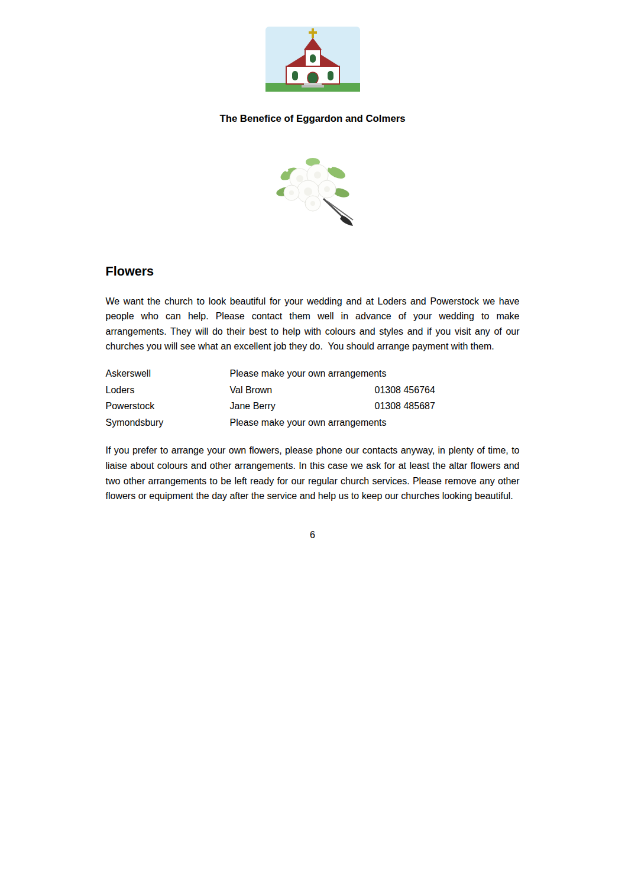The Benefice of Eggardon and Colmers
Flowers
We want the church to look beautiful for your wedding and at Loders and Powerstock we have people who can help. Please contact them well in advance of your wedding to make arrangements. They will do their best to help with colours and styles and if you visit any of our churches you will see what an excellent job they do. You should arrange payment with them.
| Askerswell | Please make your own arrangements |
| Loders | Val Brown | 01308 456764 |
| Powerstock | Jane Berry | 01308 485687 |
| Symondsbury | Please make your own arrangements |
If you prefer to arrange your own flowers, please phone our contacts anyway, in plenty of time, to liaise about colours and other arrangements. In this case we ask for at least the altar flowers and two other arrangements to be left ready for our regular church services. Please remove any other flowers or equipment the day after the service and help us to keep our churches looking beautiful.
6